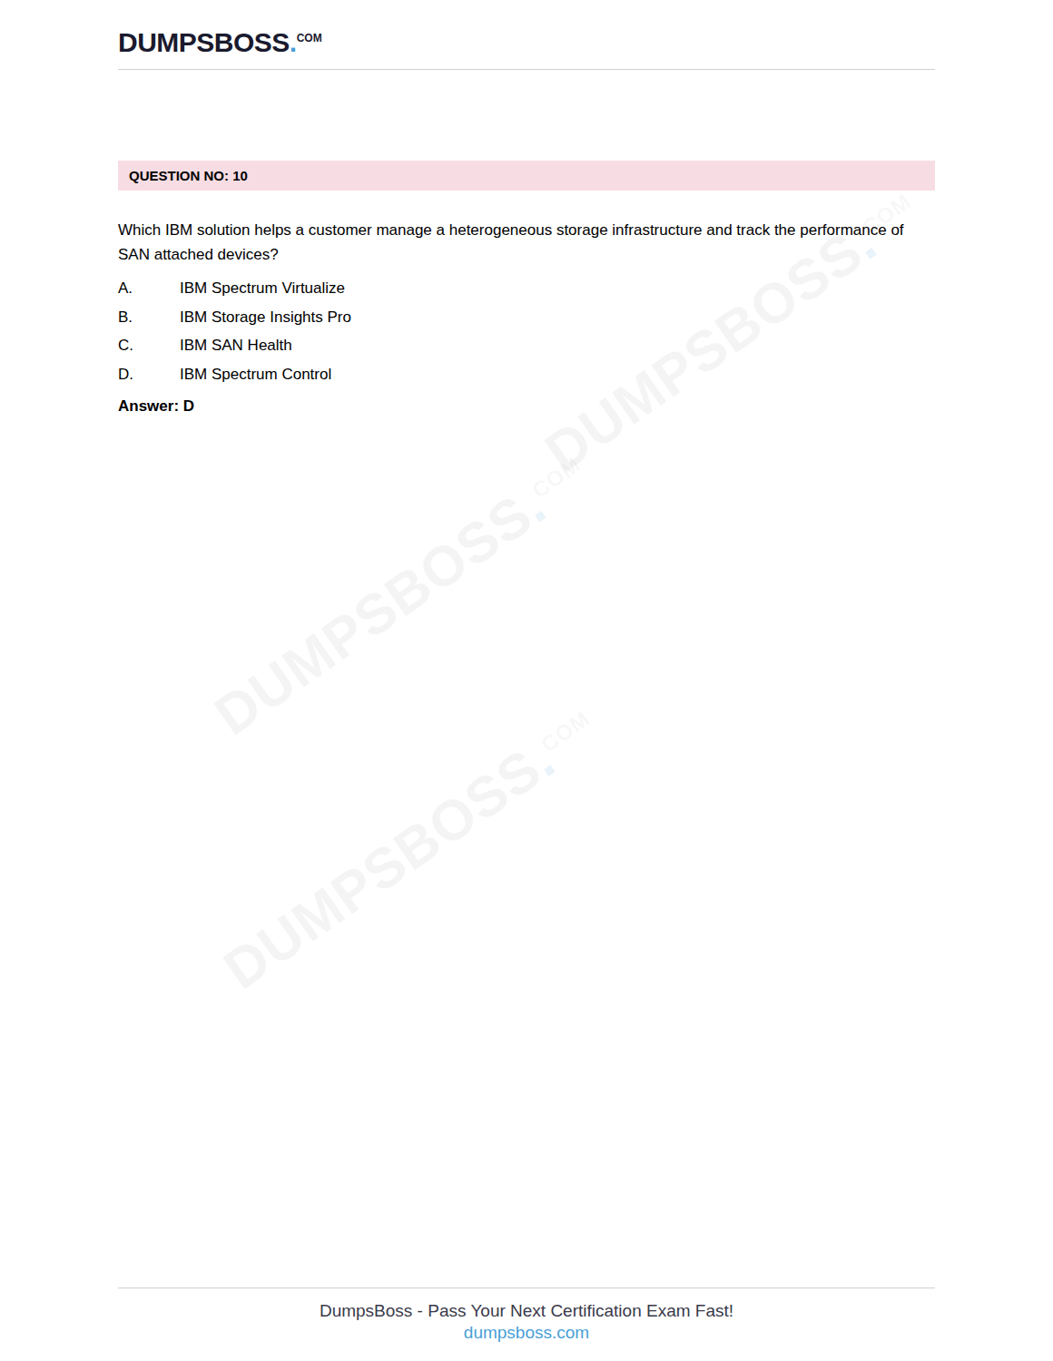DUMPSBOSS. COM
DUMPSBOSS. COM
DUMPSBOSS. COM
DUMPSBOSS. COM
QUESTION NO: 10
Which IBM solution helps a customer manage a heterogeneous storage infrastructure and track the performance of SAN attached devices?
A. IBM Spectrum Virtualize
B. IBM Storage Insights Pro
C. IBM SAN Health
D. IBM Spectrum Control
Answer: D
DumpsBoss - Pass Your Next Certification Exam Fast!
dumpsboss.com